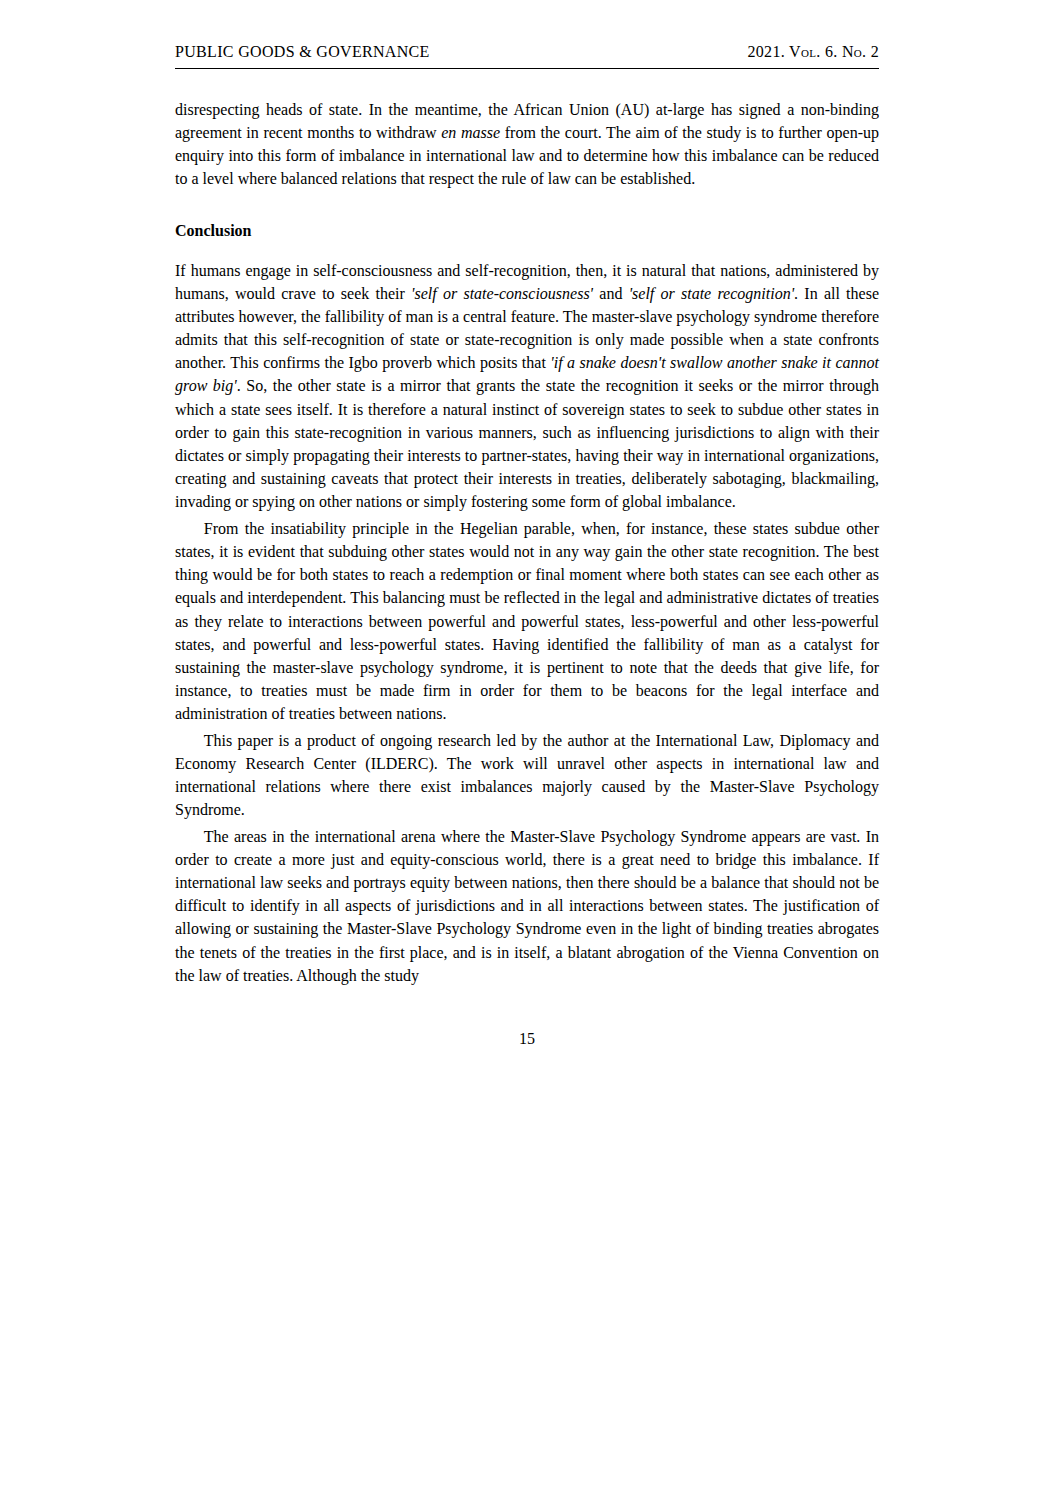Public Goods & Governance 2021. Vol. 6. No. 2
disrespecting heads of state. In the meantime, the African Union (AU) at-large has signed a non-binding agreement in recent months to withdraw en masse from the court. The aim of the study is to further open-up enquiry into this form of imbalance in international law and to determine how this imbalance can be reduced to a level where balanced relations that respect the rule of law can be established.
Conclusion
If humans engage in self-consciousness and self-recognition, then, it is natural that nations, administered by humans, would crave to seek their 'self or state-consciousness' and 'self or state recognition'. In all these attributes however, the fallibility of man is a central feature. The master-slave psychology syndrome therefore admits that this self-recognition of state or state-recognition is only made possible when a state confronts another. This confirms the Igbo proverb which posits that 'if a snake doesn't swallow another snake it cannot grow big'. So, the other state is a mirror that grants the state the recognition it seeks or the mirror through which a state sees itself. It is therefore a natural instinct of sovereign states to seek to subdue other states in order to gain this state-recognition in various manners, such as influencing jurisdictions to align with their dictates or simply propagating their interests to partner-states, having their way in international organizations, creating and sustaining caveats that protect their interests in treaties, deliberately sabotaging, blackmailing, invading or spying on other nations or simply fostering some form of global imbalance.
From the insatiability principle in the Hegelian parable, when, for instance, these states subdue other states, it is evident that subduing other states would not in any way gain the other state recognition. The best thing would be for both states to reach a redemption or final moment where both states can see each other as equals and interdependent. This balancing must be reflected in the legal and administrative dictates of treaties as they relate to interactions between powerful and powerful states, less-powerful and other less-powerful states, and powerful and less-powerful states. Having identified the fallibility of man as a catalyst for sustaining the master-slave psychology syndrome, it is pertinent to note that the deeds that give life, for instance, to treaties must be made firm in order for them to be beacons for the legal interface and administration of treaties between nations.
This paper is a product of ongoing research led by the author at the International Law, Diplomacy and Economy Research Center (ILDERC). The work will unravel other aspects in international law and international relations where there exist imbalances majorly caused by the Master-Slave Psychology Syndrome.
The areas in the international arena where the Master-Slave Psychology Syndrome appears are vast. In order to create a more just and equity-conscious world, there is a great need to bridge this imbalance. If international law seeks and portrays equity between nations, then there should be a balance that should not be difficult to identify in all aspects of jurisdictions and in all interactions between states. The justification of allowing or sustaining the Master-Slave Psychology Syndrome even in the light of binding treaties abrogates the tenets of the treaties in the first place, and is in itself, a blatant abrogation of the Vienna Convention on the law of treaties. Although the study
15